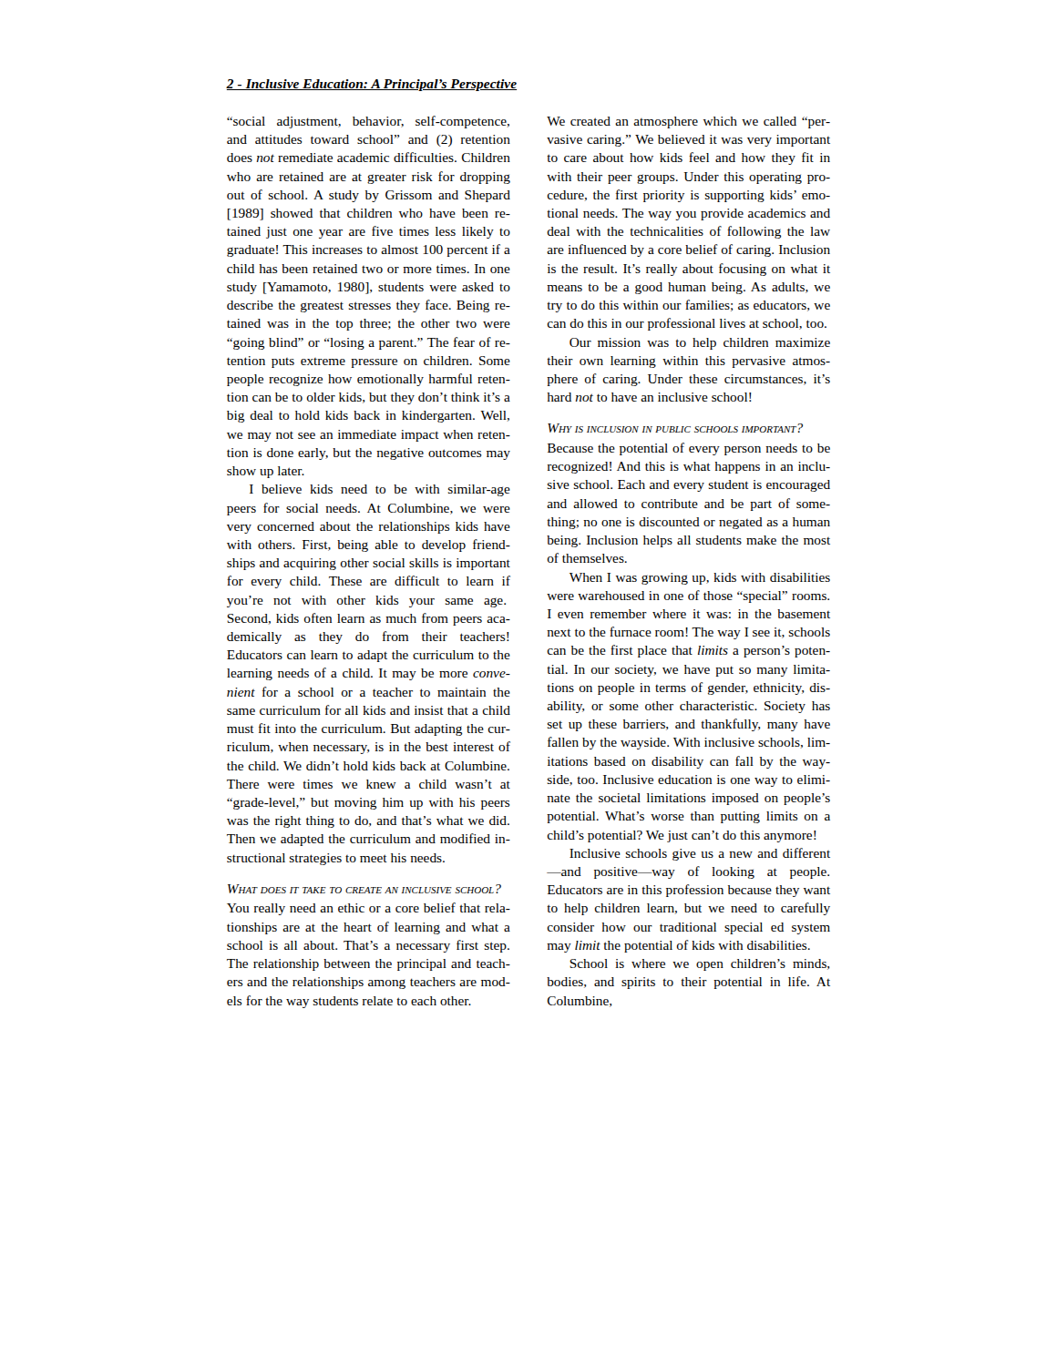2 - Inclusive Education: A Principal’s Perspective
“social adjustment, behavior, self-competence, and attitudes toward school” and (2) retention does not remediate academic difficulties. Children who are retained are at greater risk for dropping out of school. A study by Grissom and Shepard [1989] showed that children who have been retained just one year are five times less likely to graduate! This increases to almost 100 percent if a child has been retained two or more times. In one study [Yamamoto, 1980], students were asked to describe the greatest stresses they face. Being retained was in the top three; the other two were “going blind” or “losing a parent.” The fear of retention puts extreme pressure on children. Some people recognize how emotionally harmful retention can be to older kids, but they don’t think it’s a big deal to hold kids back in kindergarten. Well, we may not see an immediate impact when retention is done early, but the negative outcomes may show up later.
I believe kids need to be with similar-age peers for social needs. At Columbine, we were very concerned about the relationships kids have with others. First, being able to develop friendships and acquiring other social skills is important for every child. These are difficult to learn if you’re not with other kids your same age. Second, kids often learn as much from peers academically as they do from their teachers! Educators can learn to adapt the curriculum to the learning needs of a child. It may be more convenient for a school or a teacher to maintain the same curriculum for all kids and insist that a child must fit into the curriculum. But adapting the curriculum, when necessary, is in the best interest of the child. We didn’t hold kids back at Columbine. There were times we knew a child wasn’t at “grade-level,” but moving him up with his peers was the right thing to do, and that’s what we did. Then we adapted the curriculum and modified instructional strategies to meet his needs.
What does it take to create an inclusive school?
You really need an ethic or a core belief that relationships are at the heart of learning and what a school is all about. That’s a necessary first step. The relationship between the principal and teachers and the relationships among teachers are models for the way students relate to each other.
We created an atmosphere which we called “pervasive caring.” We believed it was very important to care about how kids feel and how they fit in with their peer groups. Under this operating procedure, the first priority is supporting kids’ emotional needs. The way you provide academics and deal with the technicalities of following the law are influenced by a core belief of caring. Inclusion is the result. It’s really about focusing on what it means to be a good human being. As adults, we try to do this within our families; as educators, we can do this in our professional lives at school, too.
Our mission was to help children maximize their own learning within this pervasive atmosphere of caring. Under these circumstances, it’s hard not to have an inclusive school!
Why is inclusion in public schools important?
Because the potential of every person needs to be recognized! And this is what happens in an inclusive school. Each and every student is encouraged and allowed to contribute and be part of something; no one is discounted or negated as a human being. Inclusion helps all students make the most of themselves.
When I was growing up, kids with disabilities were warehoused in one of those “special” rooms. I even remember where it was: in the basement next to the furnace room! The way I see it, schools can be the first place that limits a person’s potential. In our society, we have put so many limitations on people in terms of gender, ethnicity, disability, or some other characteristic. Society has set up these barriers, and thankfully, many have fallen by the wayside. With inclusive schools, limitations based on disability can fall by the wayside, too. Inclusive education is one way to eliminate the societal limitations imposed on people’s potential. What’s worse than putting limits on a child’s potential? We just can’t do this anymore!
Inclusive schools give us a new and different—and positive—way of looking at people. Educators are in this profession because they want to help children learn, but we need to carefully consider how our traditional special ed system may limit the potential of kids with disabilities.
School is where we open children’s minds, bodies, and spirits to their potential in life. At Columbine,